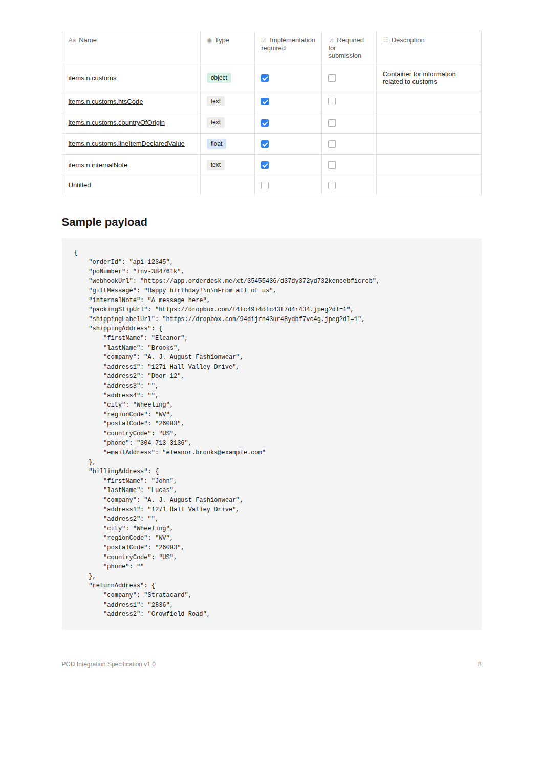| Aa Name | ◉ Type | ☑ Implementation required | ☑ Required for submission | ☰ Description |
| --- | --- | --- | --- | --- |
| items.n.customs | object | | | Container for information related to customs |
| items.n.customs.htsCode | text | | | |
| items.n.customs.countryOfOrigin | text | | | |
| items.n.customs.lineItemDeclaredValue | float | | | |
| items.n.internalNote | text | | | |
| Untitled | | | | |
Sample payload
{
    "orderId": "api-12345",
    "poNumber": "inv-38476fk",
    "webhookUrl": "https://app.orderdesk.me/xt/35455436/d37dy372yd732kencebficrcb",
    "giftMessage": "Happy birthday!\n\nFrom all of us",
    "internalNote": "A message here",
    "packingSlipUrl": "https://dropbox.com/f4tc49i4dfc43f7d4r434.jpeg?dl=1",
    "shippingLabelUrl": "https://dropbox.com/94dijrn43ur48ydbf7vc4g.jpeg?dl=1",
    "shippingAddress": {
        "firstName": "Eleanor",
        "lastName": "Brooks",
        "company": "A. J. August Fashionwear",
        "address1": "1271 Hall Valley Drive",
        "address2": "Door 12",
        "address3": "",
        "address4": "",
        "city": "Wheeling",
        "regionCode": "WV",
        "postalCode": "26003",
        "countryCode": "US",
        "phone": "304-713-3136",
        "emailAddress": "eleanor.brooks@example.com"
    },
    "billingAddress": {
        "firstName": "John",
        "lastName": "Lucas",
        "company": "A. J. August Fashionwear",
        "address1": "1271 Hall Valley Drive",
        "address2": "",
        "city": "Wheeling",
        "regionCode": "WV",
        "postalCode": "26003",
        "countryCode": "US",
        "phone": ""
    },
    "returnAddress": {
        "company": "Stratacard",
        "address1": "2836",
        "address2": "Crowfield Road",
POD Integration Specification v1.0 8